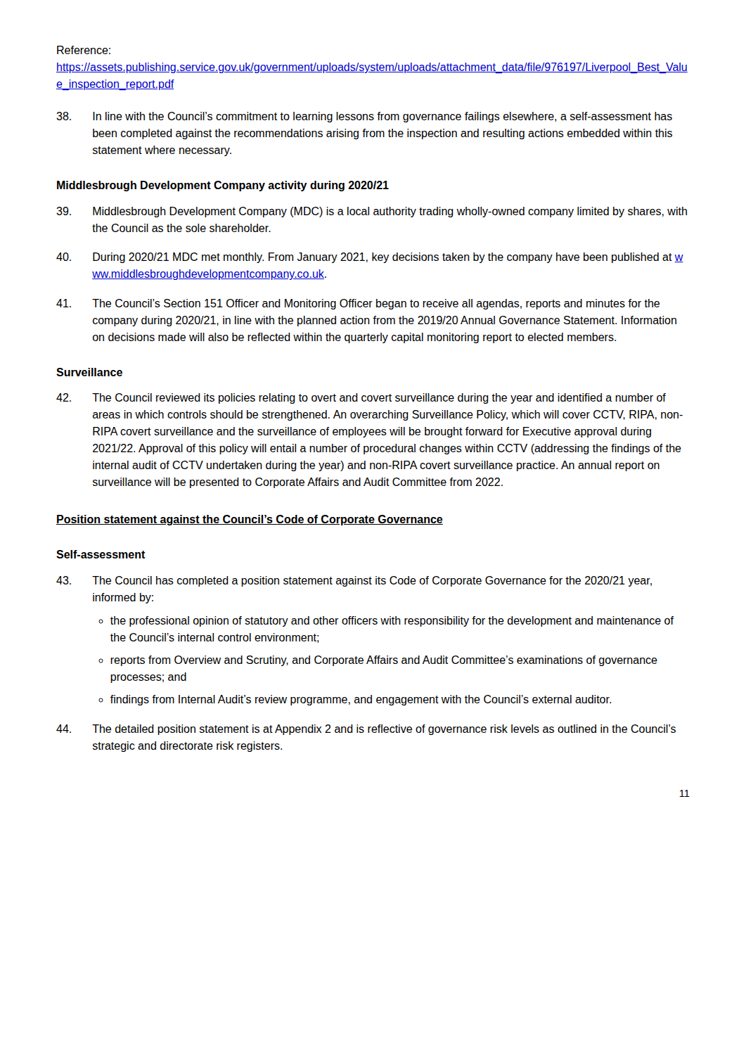Reference:
https://assets.publishing.service.gov.uk/government/uploads/system/uploads/attachment_data/file/976197/Liverpool_Best_Value_inspection_report.pdf
38. In line with the Council’s commitment to learning lessons from governance failings elsewhere, a self-assessment has been completed against the recommendations arising from the inspection and resulting actions embedded within this statement where necessary.
Middlesbrough Development Company activity during 2020/21
39. Middlesbrough Development Company (MDC) is a local authority trading wholly-owned company limited by shares, with the Council as the sole shareholder.
40. During 2020/21 MDC met monthly. From January 2021, key decisions taken by the company have been published at www.middlesbroughdevelopmentcompany.co.uk.
41. The Council’s Section 151 Officer and Monitoring Officer began to receive all agendas, reports and minutes for the company during 2020/21, in line with the planned action from the 2019/20 Annual Governance Statement. Information on decisions made will also be reflected within the quarterly capital monitoring report to elected members.
Surveillance
42. The Council reviewed its policies relating to overt and covert surveillance during the year and identified a number of areas in which controls should be strengthened. An overarching Surveillance Policy, which will cover CCTV, RIPA, non-RIPA covert surveillance and the surveillance of employees will be brought forward for Executive approval during 2021/22. Approval of this policy will entail a number of procedural changes within CCTV (addressing the findings of the internal audit of CCTV undertaken during the year) and non-RIPA covert surveillance practice. An annual report on surveillance will be presented to Corporate Affairs and Audit Committee from 2022.
Position statement against the Council’s Code of Corporate Governance
Self-assessment
43. The Council has completed a position statement against its Code of Corporate Governance for the 2020/21 year, informed by:
the professional opinion of statutory and other officers with responsibility for the development and maintenance of the Council’s internal control environment;
reports from Overview and Scrutiny, and Corporate Affairs and Audit Committee’s examinations of governance processes; and
findings from Internal Audit’s review programme, and engagement with the Council’s external auditor.
44. The detailed position statement is at Appendix 2 and is reflective of governance risk levels as outlined in the Council’s strategic and directorate risk registers.
11